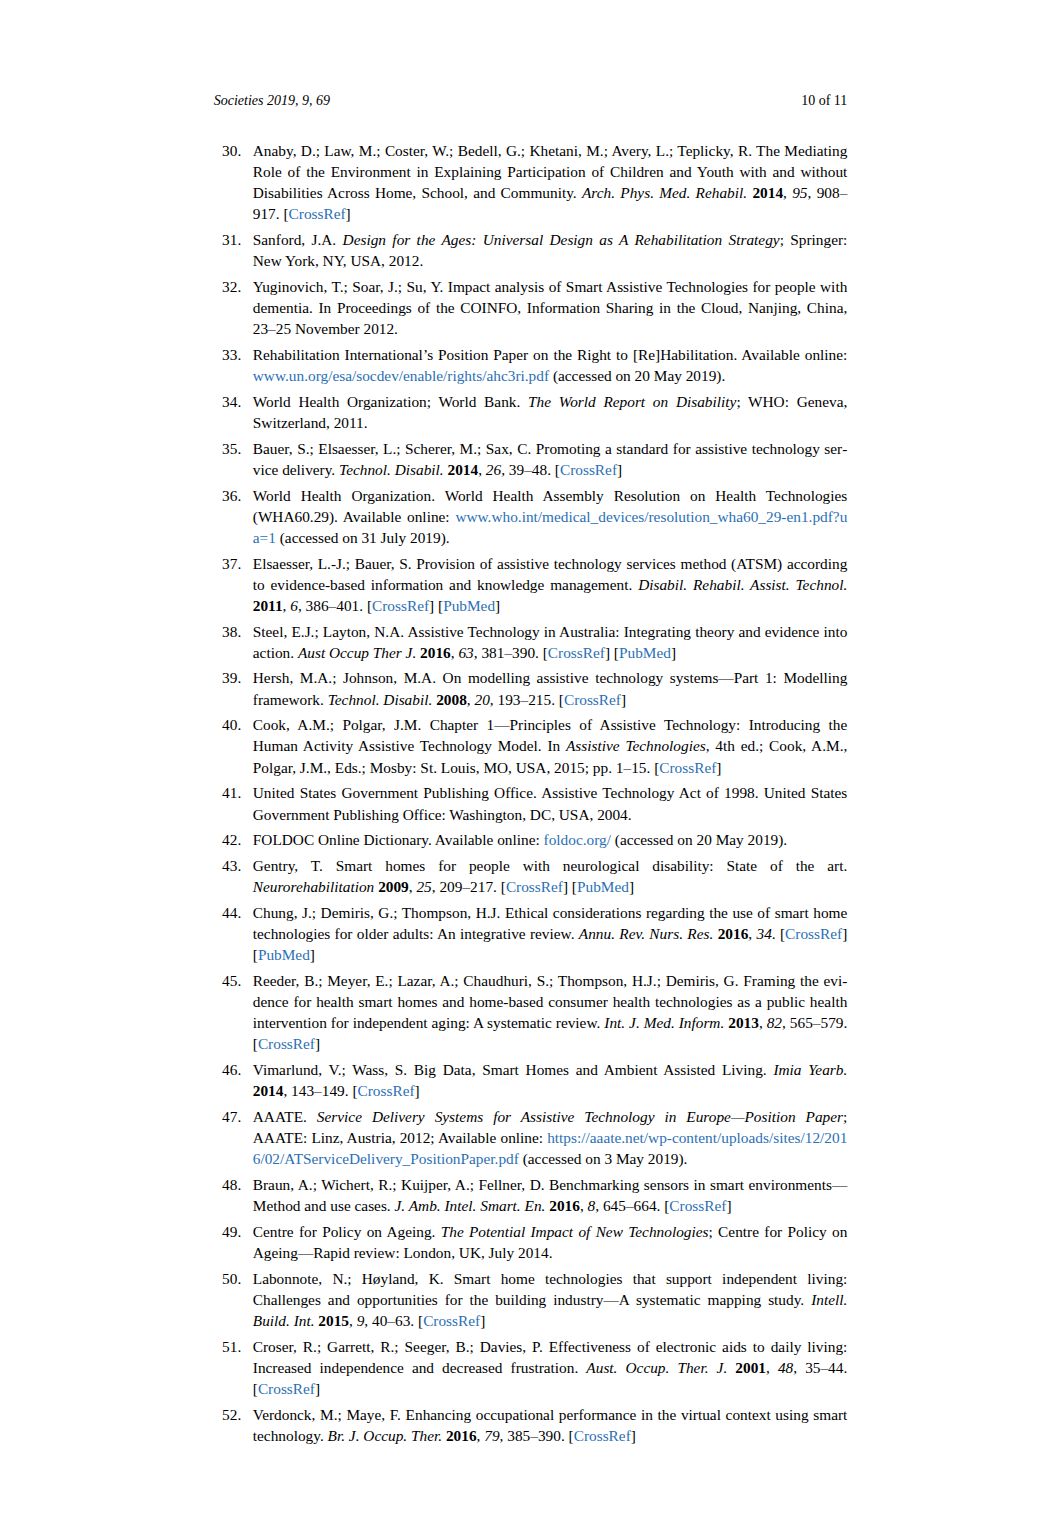Societies 2019, 9, 69
10 of 11
Anaby, D.; Law, M.; Coster, W.; Bedell, G.; Khetani, M.; Avery, L.; Teplicky, R. The Mediating Role of the Environment in Explaining Participation of Children and Youth with and without Disabilities Across Home, School, and Community. Arch. Phys. Med. Rehabil. 2014, 95, 908–917. [CrossRef]
Sanford, J.A. Design for the Ages: Universal Design as A Rehabilitation Strategy; Springer: New York, NY, USA, 2012.
Yuginovich, T.; Soar, J.; Su, Y. Impact analysis of Smart Assistive Technologies for people with dementia. In Proceedings of the COINFO, Information Sharing in the Cloud, Nanjing, China, 23–25 November 2012.
Rehabilitation International’s Position Paper on the Right to [Re]Habilitation. Available online: www.un.org/esa/socdev/enable/rights/ahc3ri.pdf (accessed on 20 May 2019).
World Health Organization; World Bank. The World Report on Disability; WHO: Geneva, Switzerland, 2011.
Bauer, S.; Elsaesser, L.; Scherer, M.; Sax, C. Promoting a standard for assistive technology service delivery. Technol. Disabil. 2014, 26, 39–48. [CrossRef]
World Health Organization. World Health Assembly Resolution on Health Technologies (WHA60.29). Available online: www.who.int/medical_devices/resolution_wha60_29-en1.pdf?ua=1 (accessed on 31 July 2019).
Elsaesser, L.-J.; Bauer, S. Provision of assistive technology services method (ATSM) according to evidence-based information and knowledge management. Disabil. Rehabil. Assist. Technol. 2011, 6, 386–401. [CrossRef] [PubMed]
Steel, E.J.; Layton, N.A. Assistive Technology in Australia: Integrating theory and evidence into action. Aust Occup Ther J. 2016, 63, 381–390. [CrossRef] [PubMed]
Hersh, M.A.; Johnson, M.A. On modelling assistive technology systems—Part 1: Modelling framework. Technol. Disabil. 2008, 20, 193–215. [CrossRef]
Cook, A.M.; Polgar, J.M. Chapter 1—Principles of Assistive Technology: Introducing the Human Activity Assistive Technology Model. In Assistive Technologies, 4th ed.; Cook, A.M., Polgar, J.M., Eds.; Mosby: St. Louis, MO, USA, 2015; pp. 1–15. [CrossRef]
United States Government Publishing Office. Assistive Technology Act of 1998. United States Government Publishing Office: Washington, DC, USA, 2004.
FOLDOC Online Dictionary. Available online: foldoc.org/ (accessed on 20 May 2019).
Gentry, T. Smart homes for people with neurological disability: State of the art. Neurorehabilitation 2009, 25, 209–217. [CrossRef] [PubMed]
Chung, J.; Demiris, G.; Thompson, H.J. Ethical considerations regarding the use of smart home technologies for older adults: An integrative review. Annu. Rev. Nurs. Res. 2016, 34. [CrossRef] [PubMed]
Reeder, B.; Meyer, E.; Lazar, A.; Chaudhuri, S.; Thompson, H.J.; Demiris, G. Framing the evidence for health smart homes and home-based consumer health technologies as a public health intervention for independent aging: A systematic review. Int. J. Med. Inform. 2013, 82, 565–579. [CrossRef]
Vimarlund, V.; Wass, S. Big Data, Smart Homes and Ambient Assisted Living. Imia Yearb. 2014, 143–149. [CrossRef]
AAATE. Service Delivery Systems for Assistive Technology in Europe—Position Paper; AAATE: Linz, Austria, 2012; Available online: https://aaate.net/wp-content/uploads/sites/12/2016/02/ATServiceDelivery_PositionPaper.pdf (accessed on 3 May 2019).
Braun, A.; Wichert, R.; Kuijper, A.; Fellner, D. Benchmarking sensors in smart environments—Method and use cases. J. Amb. Intel. Smart. En. 2016, 8, 645–664. [CrossRef]
Centre for Policy on Ageing. The Potential Impact of New Technologies; Centre for Policy on Ageing—Rapid review: London, UK, July 2014.
Labonnote, N.; Høyland, K. Smart home technologies that support independent living: Challenges and opportunities for the building industry—A systematic mapping study. Intell. Build. Int. 2015, 9, 40–63. [CrossRef]
Croser, R.; Garrett, R.; Seeger, B.; Davies, P. Effectiveness of electronic aids to daily living: Increased independence and decreased frustration. Aust. Occup. Ther. J. 2001, 48, 35–44. [CrossRef]
Verdonck, M.; Maye, F. Enhancing occupational performance in the virtual context using smart technology. Br. J. Occup. Ther. 2016, 79, 385–390. [CrossRef]